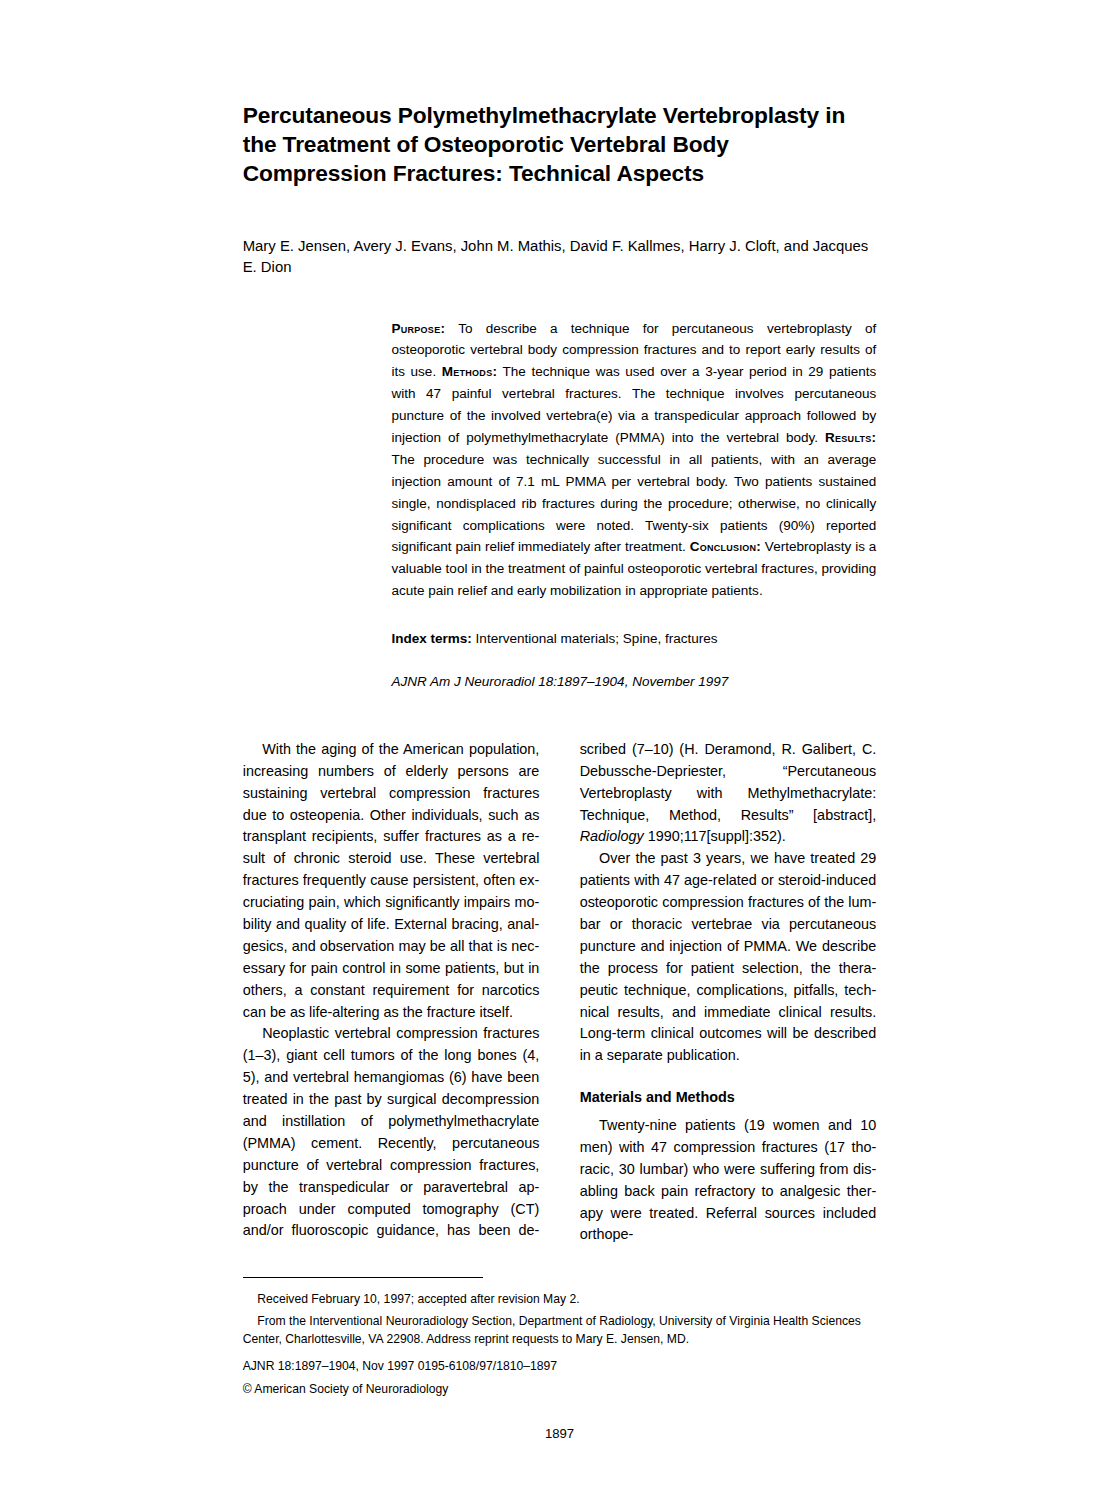Percutaneous Polymethylmethacrylate Vertebroplasty in the Treatment of Osteoporotic Vertebral Body Compression Fractures: Technical Aspects
Mary E. Jensen, Avery J. Evans, John M. Mathis, David F. Kallmes, Harry J. Cloft, and Jacques E. Dion
Purpose: To describe a technique for percutaneous vertebroplasty of osteoporotic vertebral body compression fractures and to report early results of its use. Methods: The technique was used over a 3-year period in 29 patients with 47 painful vertebral fractures. The technique involves percutaneous puncture of the involved vertebra(e) via a transpedicular approach followed by injection of polymethylmethacrylate (PMMA) into the vertebral body. Results: The procedure was technically successful in all patients, with an average injection amount of 7.1 mL PMMA per vertebral body. Two patients sustained single, nondisplaced rib fractures during the procedure; otherwise, no clinically significant complications were noted. Twenty-six patients (90%) reported significant pain relief immediately after treatment. Conclusion: Vertebroplasty is a valuable tool in the treatment of painful osteoporotic vertebral fractures, providing acute pain relief and early mobilization in appropriate patients.
Index terms: Interventional materials; Spine, fractures
AJNR Am J Neuroradiol 18:1897–1904, November 1997
With the aging of the American population, increasing numbers of elderly persons are sustaining vertebral compression fractures due to osteopenia. Other individuals, such as transplant recipients, suffer fractures as a result of chronic steroid use. These vertebral fractures frequently cause persistent, often excruciating pain, which significantly impairs mobility and quality of life. External bracing, analgesics, and observation may be all that is necessary for pain control in some patients, but in others, a constant requirement for narcotics can be as life-altering as the fracture itself.
Neoplastic vertebral compression fractures (1–3), giant cell tumors of the long bones (4, 5), and vertebral hemangiomas (6) have been treated in the past by surgical decompression and instillation of polymethylmethacrylate (PMMA) cement. Recently, percutaneous puncture of vertebral compression fractures, by the transpedicular or paravertebral approach under computed tomography (CT) and/or fluoroscopic guidance, has been described (7–10) (H. Deramond, R. Galibert, C. Debussche-Depriester, “Percutaneous Vertebroplasty with Methylmethacrylate: Technique, Method, Results” [abstract], Radiology 1990;117[suppl]:352).
Over the past 3 years, we have treated 29 patients with 47 age-related or steroid-induced osteoporotic compression fractures of the lumbar or thoracic vertebrae via percutaneous puncture and injection of PMMA. We describe the process for patient selection, the therapeutic technique, complications, pitfalls, technical results, and immediate clinical results. Long-term clinical outcomes will be described in a separate publication.
Materials and Methods
Twenty-nine patients (19 women and 10 men) with 47 compression fractures (17 thoracic, 30 lumbar) who were suffering from disabling back pain refractory to analgesic therapy were treated. Referral sources included orthope-
Received February 10, 1997; accepted after revision May 2.
From the Interventional Neuroradiology Section, Department of Radiology, University of Virginia Health Sciences Center, Charlottesville, VA 22908. Address reprint requests to Mary E. Jensen, MD.
AJNR 18:1897–1904, Nov 1997 0195-6108/97/1810–1897
© American Society of Neuroradiology
1897